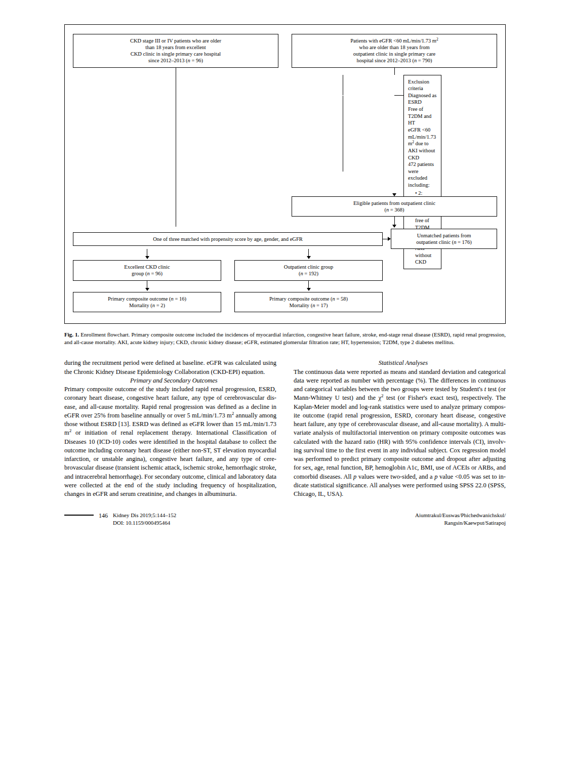CKD stage III or IV patients who are older
than 18 years from excellent
CKD clinic in single primary care hospital
since 2012–2013 (n = 96)
Patients with eGFR <60 mL/min/1.73 m2
who are older than 18 years from
outpatient clinic in single primary care
hospital since 2012–2013 (n = 790)
Exclusion criteria
Diagnosed as ESRD
Free of T2DM and HT
eGFR <60 mL/min/1.73 m2 due to
AKI without CKD
472 patients were excluded
including:
2: diagnosed as ESRD
142: free of T2DM and HT
228: AKI without CKD
Eligible patients from outpatient clinic
(n = 368)
One of three matched with propensity score by age, gender, and eGFR
Unmatched patients from
outpatient clinic (n = 176)
Excellent CKD clinic
group (n = 96)
Outpatient clinic group
(n = 192)
Primary composite outcome (n = 16)
Mortality (n = 2)
Primary composite outcome (n = 58)
Mortality (n = 17)
Fig. 1. Enrollment flowchart. Primary composite outcome included the incidences of myocardial infarction, congestive heart failure, stroke, end-stage renal disease (ESRD), rapid renal progression, and all-cause mortality. AKI, acute kidney injury; CKD, chronic kidney disease; eGFR, estimated glomerular filtration rate; HT, hypertension; T2DM, type 2 diabetes mellitus.
during the recruitment period were defined at baseline. eGFR was calculated using the Chronic Kidney Disease Epidemiology Collaboration (CKD-EPI) equation.
Primary and Secondary Outcomes
Primary composite outcome of the study included rapid renal progression, ESRD, coronary heart disease, congestive heart failure, any type of cerebrovascular disease, and all-cause mortality. Rapid renal progression was defined as a decline in eGFR over 25% from baseline annually or over 5 mL/min/1.73 m2 annually among those without ESRD [13]. ESRD was defined as eGFR lower than 15 mL/min/1.73 m2 or initiation of renal replacement therapy. International Classification of Diseases 10 (ICD-10) codes were identified in the hospital database to collect the outcome including coronary heart disease (either non-ST, ST elevation myocardial infarction, or unstable angina), congestive heart failure, and any type of cerebrovascular disease (transient ischemic attack, ischemic stroke, hemorrhagic stroke, and intracerebral hemorrhage). For secondary outcome, clinical and laboratory data were collected at the end of the study including frequency of hospitalization, changes in eGFR and serum creatinine, and changes in albuminuria.
Statistical Analyses
The continuous data were reported as means and standard deviation and categorical data were reported as number with percentage (%). The differences in continuous and categorical variables between the two groups were tested by Student's t test (or Mann-Whitney U test) and the χ2 test (or Fisher's exact test), respectively. The Kaplan-Meier model and log-rank statistics were used to analyze primary composite outcome (rapid renal progression, ESRD, coronary heart disease, congestive heart failure, any type of cerebrovascular disease, and all-cause mortality). A multivariate analysis of multifactorial intervention on primary composite outcomes was calculated with the hazard ratio (HR) with 95% confidence intervals (CI), involving survival time to the first event in any individual subject. Cox regression model was performed to predict primary composite outcome and dropout after adjusting for sex, age, renal function, BP, hemoglobin A1c, BMI, use of ACEIs or ARBs, and comorbid diseases. All p values were two-sided, and a p value <0.05 was set to indicate statistical significance. All analyses were performed using SPSS 22.0 (SPSS, Chicago, IL, USA).
146
Kidney Dis 2019;5:144–152
DOI: 10.1159/000495464
Aiumtrakul/Euswas/Phichedwanichskul/
Rangsin/Kaewput/Satirapoj